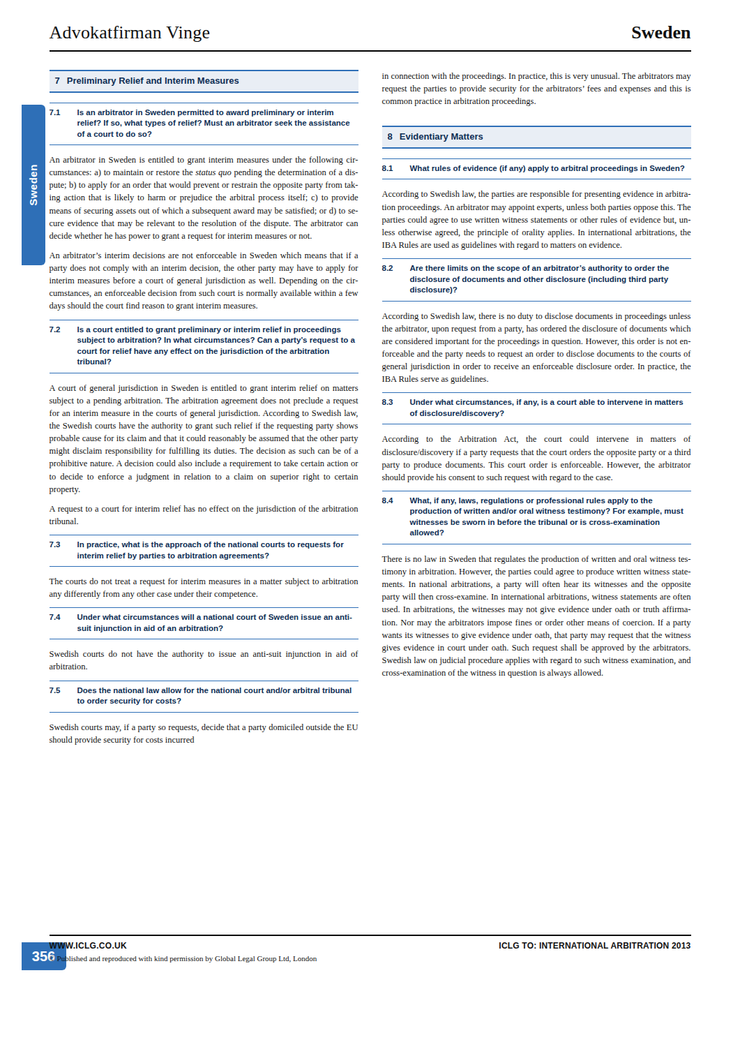Sweden
Advokatfirman Vinge
Sweden
7 Preliminary Relief and Interim Measures
7.1 Is an arbitrator in Sweden permitted to award preliminary or interim relief? If so, what types of relief? Must an arbitrator seek the assistance of a court to do so?
An arbitrator in Sweden is entitled to grant interim measures under the following circumstances: a) to maintain or restore the status quo pending the determination of a dispute; b) to apply for an order that would prevent or restrain the opposite party from taking action that is likely to harm or prejudice the arbitral process itself; c) to provide means of securing assets out of which a subsequent award may be satisfied; or d) to secure evidence that may be relevant to the resolution of the dispute. The arbitrator can decide whether he has power to grant a request for interim measures or not.
An arbitrator’s interim decisions are not enforceable in Sweden which means that if a party does not comply with an interim decision, the other party may have to apply for interim measures before a court of general jurisdiction as well. Depending on the circumstances, an enforceable decision from such court is normally available within a few days should the court find reason to grant interim measures.
7.2 Is a court entitled to grant preliminary or interim relief in proceedings subject to arbitration? In what circumstances? Can a party’s request to a court for relief have any effect on the jurisdiction of the arbitration tribunal?
A court of general jurisdiction in Sweden is entitled to grant interim relief on matters subject to a pending arbitration. The arbitration agreement does not preclude a request for an interim measure in the courts of general jurisdiction. According to Swedish law, the Swedish courts have the authority to grant such relief if the requesting party shows probable cause for its claim and that it could reasonably be assumed that the other party might disclaim responsibility for fulfilling its duties. The decision as such can be of a prohibitive nature. A decision could also include a requirement to take certain action or to decide to enforce a judgment in relation to a claim on superior right to certain property.
A request to a court for interim relief has no effect on the jurisdiction of the arbitration tribunal.
7.3 In practice, what is the approach of the national courts to requests for interim relief by parties to arbitration agreements?
The courts do not treat a request for interim measures in a matter subject to arbitration any differently from any other case under their competence.
7.4 Under what circumstances will a national court of Sweden issue an anti-suit injunction in aid of an arbitration?
Swedish courts do not have the authority to issue an anti-suit injunction in aid of arbitration.
7.5 Does the national law allow for the national court and/or arbitral tribunal to order security for costs?
Swedish courts may, if a party so requests, decide that a party domiciled outside the EU should provide security for costs incurred
in connection with the proceedings. In practice, this is very unusual. The arbitrators may request the parties to provide security for the arbitrators’ fees and expenses and this is common practice in arbitration proceedings.
8 Evidentiary Matters
8.1 What rules of evidence (if any) apply to arbitral proceedings in Sweden?
According to Swedish law, the parties are responsible for presenting evidence in arbitration proceedings. An arbitrator may appoint experts, unless both parties oppose this. The parties could agree to use written witness statements or other rules of evidence but, unless otherwise agreed, the principle of orality applies. In international arbitrations, the IBA Rules are used as guidelines with regard to matters on evidence.
8.2 Are there limits on the scope of an arbitrator’s authority to order the disclosure of documents and other disclosure (including third party disclosure)?
According to Swedish law, there is no duty to disclose documents in proceedings unless the arbitrator, upon request from a party, has ordered the disclosure of documents which are considered important for the proceedings in question. However, this order is not enforceable and the party needs to request an order to disclose documents to the courts of general jurisdiction in order to receive an enforceable disclosure order. In practice, the IBA Rules serve as guidelines.
8.3 Under what circumstances, if any, is a court able to intervene in matters of disclosure/discovery?
According to the Arbitration Act, the court could intervene in matters of disclosure/discovery if a party requests that the court orders the opposite party or a third party to produce documents. This court order is enforceable. However, the arbitrator should provide his consent to such request with regard to the case.
8.4 What, if any, laws, regulations or professional rules apply to the production of written and/or oral witness testimony? For example, must witnesses be sworn in before the tribunal or is cross-examination allowed?
There is no law in Sweden that regulates the production of written and oral witness testimony in arbitration. However, the parties could agree to produce written witness statements. In national arbitrations, a party will often hear its witnesses and the opposite party will then cross-examine. In international arbitrations, witness statements are often used. In arbitrations, the witnesses may not give evidence under oath or truth affirmation. Nor may the arbitrators impose fines or order other means of coercion. If a party wants its witnesses to give evidence under oath, that party may request that the witness gives evidence in court under oath. Such request shall be approved by the arbitrators. Swedish law on judicial procedure applies with regard to such witness examination, and cross-examination of the witness in question is always allowed.
356
WWW.ICLG.CO.UK
© Published and reproduced with kind permission by Global Legal Group Ltd, London
ICLG TO: INTERNATIONAL ARBITRATION 2013